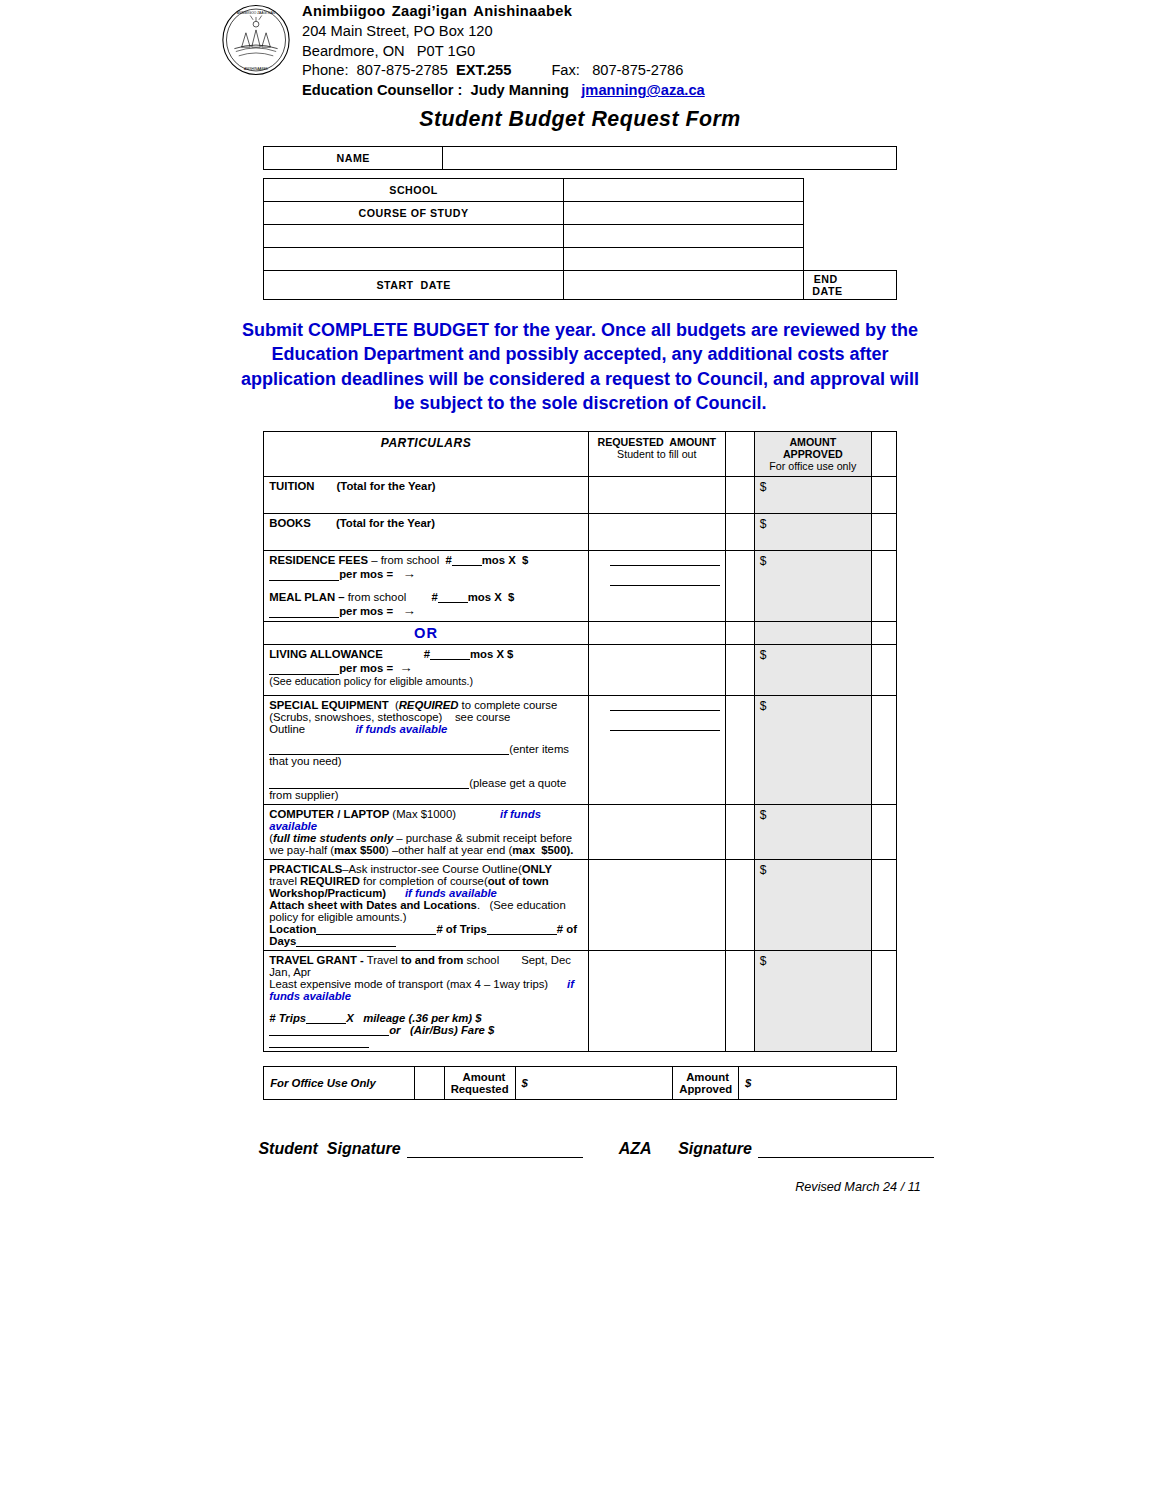ANIMBIIGOO ZAAGI'IGAN ANISHINAABEK
Animbiigoo Zaagi’igan Anishinaabek
204 Main Street, PO Box 120
Beardmore, ON P0T 1G0
Phone: 807-875-2785 EXT.255 Fax: 807-875-2786
Education Counsellor : Judy Manning jmanning@aza.ca
Student Budget Request Form
| NAME | |
| SCHOOL | | |
| COURSE OF STUDY | | |
| START DATE | | / END DATE / / |
Submit COMPLETE BUDGET for the year. Once all budgets are reviewed by the Education Department and possibly accepted, any additional costs after application deadlines will be considered a request to Council, and approval will be subject to the sole discretion of Council.
| PARTICULARS | REQUESTED AMOUNT Student to fill out | | AMOUNT APPROVED For office use only | |
| --- | --- | --- | --- | --- |
| TUITION (Total for the Year) | | | $ | |
| BOOKS (Total for the Year) | | | $ | |
| RESIDENCE FEES – from school # mos X $ per mos = → MEAL PLAN – from school # mos X $ per mos = → | | | $ | |
| OR | | | | |
| LIVING ALLOWANCE # mos X $ per mos = → (See education policy for eligible amounts.) | | | $ | |
| SPECIAL EQUIPMENT ( REQUIRED to complete course (Scrubs, snowshoes, stethoscope) see course Outline if funds available (enter items that you need) (please get a quote from supplier) | | | $ | |
| COMPUTER / LAPTOP (Max $1000) if funds available ( full time students only – purchase & submit receipt before we pay-half ( max $500 ) –other half at year end ( max $500). | | | $ | |
| PRACTICALS –Ask instructor-see Course Outline( ONLY travel REQUIRED for completion of course( out of town Workshop/Practicum) if funds available Attach sheet with Dates and Locations . (See education policy for eligible amounts.) Location # of Trips # of Days | | | $ | |
| TRAVEL GRANT - Travel to and from school Sept, Dec Jan, Apr Least expensive mode of transport (max 4 – 1way trips) if funds available # Trips X mileage (.36 per km) $ or (Air/Bus) Fare $ | | | $ | |
| For Office Use Only | | Amount Requested | $ | Amount Approved | $ |
Student Signature AZA Signature
Revised March 24 / 11